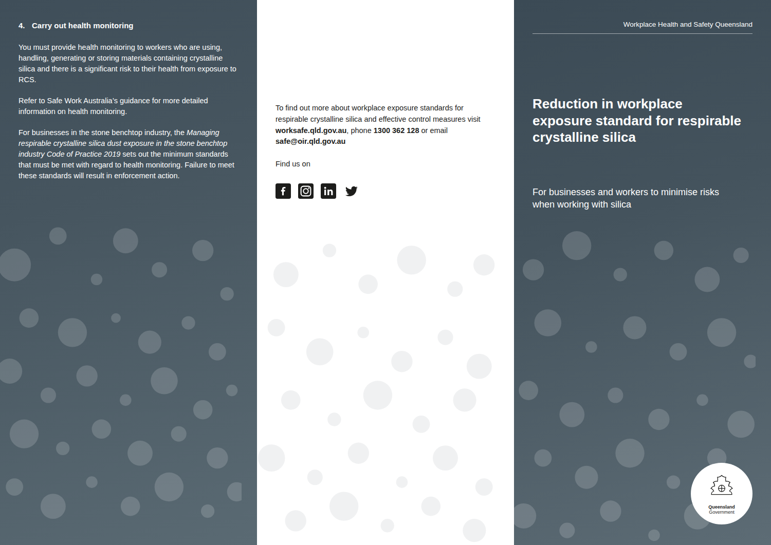4. Carry out health monitoring
You must provide health monitoring to workers who are using, handling, generating or storing materials containing crystalline silica and there is a significant risk to their health from exposure to RCS.
Refer to Safe Work Australia’s guidance for more detailed information on health monitoring.
For businesses in the stone benchtop industry, the Managing respirable crystalline silica dust exposure in the stone benchtop industry Code of Practice 2019 sets out the minimum standards that must be met with regard to health monitoring. Failure to meet these standards will result in enforcement action.
To find out more about workplace exposure standards for respirable crystalline silica and effective control measures visit worksafe.qld.gov.au, phone 1300 362 128 or email safe@oir.qld.gov.au
Find us on
Workplace Health and Safety Queensland
Reduction in workplace exposure standard for respirable crystalline silica
For businesses and workers to minimise risks when working with silica
Queensland Government